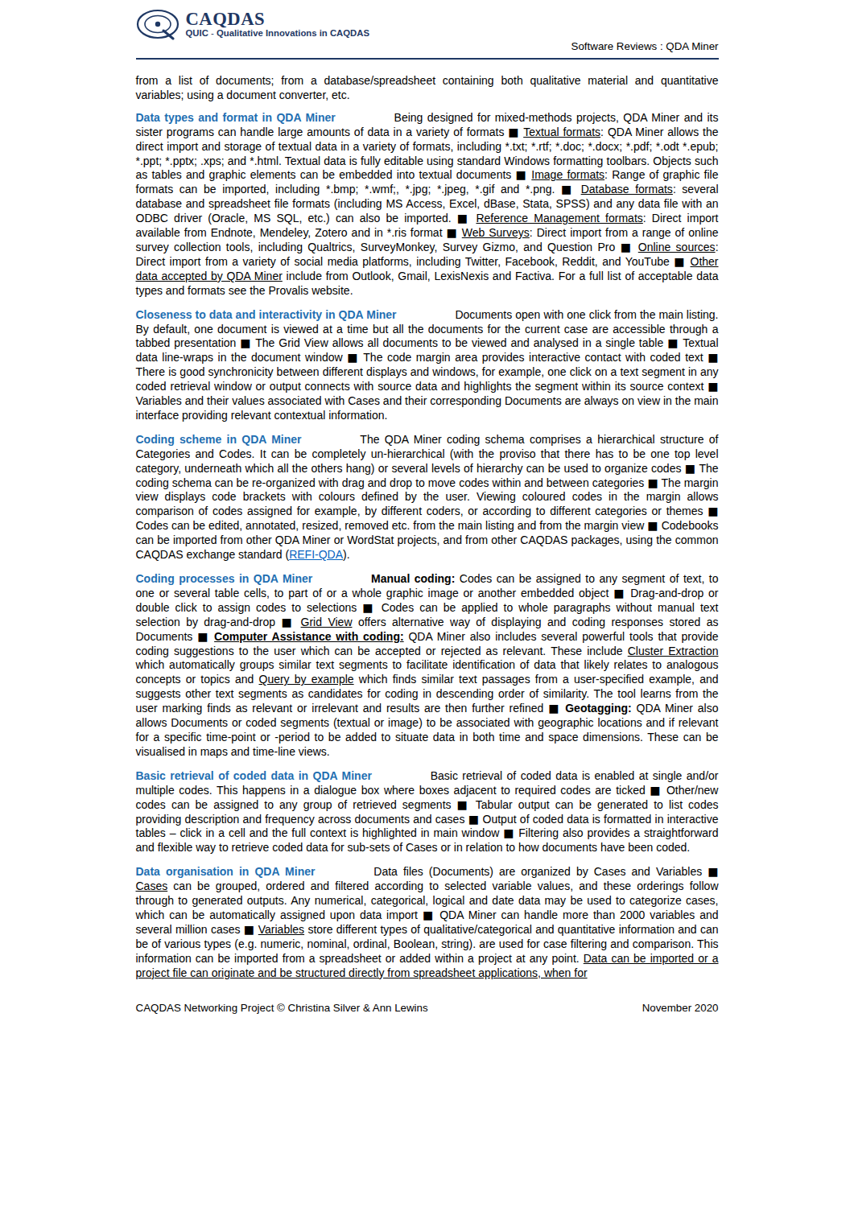CAQDAS
QUIC - Qualitative Innovations in CAQDAS
Software Reviews : QDA Miner
from a list of documents; from a database/spreadsheet containing both qualitative material and quantitative variables; using a document converter, etc.
Data types and format in QDA Miner Being designed for mixed-methods projects, QDA Miner and its sister programs can handle large amounts of data in a variety of formats ■ Textual formats: QDA Miner allows the direct import and storage of textual data in a variety of formats, including *.txt; *.rtf; *.doc; *.docx; *.pdf; *.odt *.epub; *.ppt; *.pptx; .xps; and *.html. Textual data is fully editable using standard Windows formatting toolbars. Objects such as tables and graphic elements can be embedded into textual documents ■ Image formats: Range of graphic file formats can be imported, including *.bmp; *.wmf;, *.jpg; *.jpeg, *.gif and *.png. ■ Database formats: several database and spreadsheet file formats (including MS Access, Excel, dBase, Stata, SPSS) and any data file with an ODBC driver (Oracle, MS SQL, etc.) can also be imported. ■ Reference Management formats: Direct import available from Endnote, Mendeley, Zotero and in *.ris format ■ Web Surveys: Direct import from a range of online survey collection tools, including Qualtrics, SurveyMonkey, Survey Gizmo, and Question Pro ■ Online sources: Direct import from a variety of social media platforms, including Twitter, Facebook, Reddit, and YouTube ■ Other data accepted by QDA Miner include from Outlook, Gmail, LexisNexis and Factiva. For a full list of acceptable data types and formats see the Provalis website.
Closeness to data and interactivity in QDA Miner Documents open with one click from the main listing. By default, one document is viewed at a time but all the documents for the current case are accessible through a tabbed presentation ■ The Grid View allows all documents to be viewed and analysed in a single table ■ Textual data line-wraps in the document window ■ The code margin area provides interactive contact with coded text ■ There is good synchronicity between different displays and windows, for example, one click on a text segment in any coded retrieval window or output connects with source data and highlights the segment within its source context ■ Variables and their values associated with Cases and their corresponding Documents are always on view in the main interface providing relevant contextual information.
Coding scheme in QDA Miner The QDA Miner coding schema comprises a hierarchical structure of Categories and Codes. It can be completely un-hierarchical (with the proviso that there has to be one top level category, underneath which all the others hang) or several levels of hierarchy can be used to organize codes ■ The coding schema can be re-organized with drag and drop to move codes within and between categories ■ The margin view displays code brackets with colours defined by the user. Viewing coloured codes in the margin allows comparison of codes assigned for example, by different coders, or according to different categories or themes ■ Codes can be edited, annotated, resized, removed etc. from the main listing and from the margin view ■ Codebooks can be imported from other QDA Miner or WordStat projects, and from other CAQDAS packages, using the common CAQDAS exchange standard (REFI-QDA).
Coding processes in QDA Miner Manual coding: Codes can be assigned to any segment of text, to one or several table cells, to part of or a whole graphic image or another embedded object ■ Drag-and-drop or double click to assign codes to selections ■ Codes can be applied to whole paragraphs without manual text selection by drag-and-drop ■ Grid View offers alternative way of displaying and coding responses stored as Documents ■ Computer Assistance with coding: QDA Miner also includes several powerful tools that provide coding suggestions to the user which can be accepted or rejected as relevant. These include Cluster Extraction which automatically groups similar text segments to facilitate identification of data that likely relates to analogous concepts or topics and Query by example which finds similar text passages from a user-specified example, and suggests other text segments as candidates for coding in descending order of similarity. The tool learns from the user marking finds as relevant or irrelevant and results are then further refined ■ Geotagging: QDA Miner also allows Documents or coded segments (textual or image) to be associated with geographic locations and if relevant for a specific time-point or -period to be added to situate data in both time and space dimensions. These can be visualised in maps and time-line views.
Basic retrieval of coded data in QDA Miner Basic retrieval of coded data is enabled at single and/or multiple codes. This happens in a dialogue box where boxes adjacent to required codes are ticked ■ Other/new codes can be assigned to any group of retrieved segments ■ Tabular output can be generated to list codes providing description and frequency across documents and cases ■ Output of coded data is formatted in interactive tables – click in a cell and the full context is highlighted in main window ■ Filtering also provides a straightforward and flexible way to retrieve coded data for sub-sets of Cases or in relation to how documents have been coded.
Data organisation in QDA Miner Data files (Documents) are organized by Cases and Variables ■ Cases can be grouped, ordered and filtered according to selected variable values, and these orderings follow through to generated outputs. Any numerical, categorical, logical and date data may be used to categorize cases, which can be automatically assigned upon data import ■ QDA Miner can handle more than 2000 variables and several million cases ■ Variables store different types of qualitative/categorical and quantitative information and can be of various types (e.g. numeric, nominal, ordinal, Boolean, string). are used for case filtering and comparison. This information can be imported from a spreadsheet or added within a project at any point. Data can be imported or a project file can originate and be structured directly from spreadsheet applications, when for
CAQDAS Networking Project © Christina Silver & Ann Lewins
November 2020